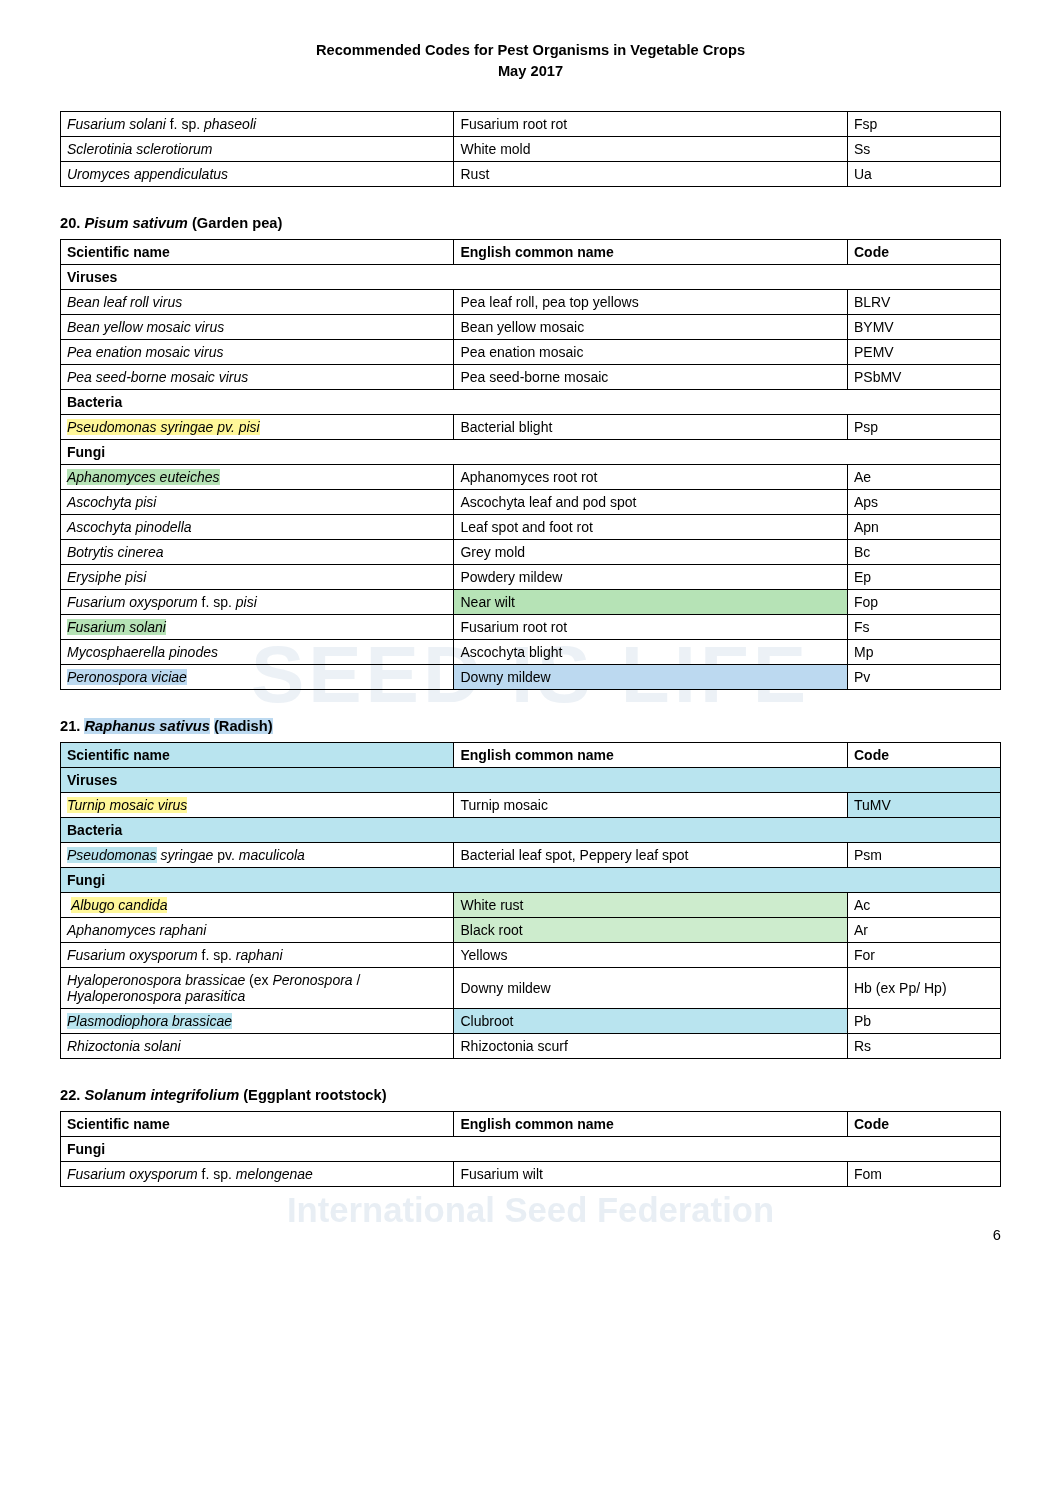SEED IS LIFE
International Seed Federation
Recommended Codes for Pest Organisms in Vegetable Crops
May 2017
| Fusarium solani f. sp. phaseoli | Fusarium root rot | Fsp |
| Sclerotinia sclerotiorum | White mold | Ss |
| Uromyces appendiculatus | Rust | Ua |
20. Pisum sativum (Garden pea)
| Scientific name | English common name | Code |
| --- | --- | --- |
| Viruses |
| Bean leaf roll virus | Pea leaf roll, pea top yellows | BLRV |
| Bean yellow mosaic virus | Bean yellow mosaic | BYMV |
| Pea enation mosaic virus | Pea enation mosaic | PEMV |
| Pea seed-borne mosaic virus | Pea seed-borne mosaic | PSbMV |
| Bacteria |
| Pseudomonas syringae pv. pisi | Bacterial blight | Psp |
| Fungi |
| Aphanomyces euteiches | Aphanomyces root rot | Ae |
| Ascochyta pisi | Ascochyta leaf and pod spot | Aps |
| Ascochyta pinodella | Leaf spot and foot rot | Apn |
| Botrytis cinerea | Grey mold | Bc |
| Erysiphe pisi | Powdery mildew | Ep |
| Fusarium oxysporum f. sp. pisi | Near wilt | Fop |
| Fusarium solani | Fusarium root rot | Fs |
| Mycosphaerella pinodes | Ascochyta blight | Mp |
| Peronospora viciae | Downy mildew | Pv |
21. Raphanus sativus (Radish)
| Scientific name | English common name | Code |
| --- | --- | --- |
| Viruses |
| Turnip mosaic virus | Turnip mosaic | TuMV |
| Bacteria |
| Pseudomonas syringae pv. maculicola | Bacterial leaf spot, Peppery leaf spot | Psm |
| Fungi |
| Albugo candida | White rust | Ac |
| Aphanomyces raphani | Black root | Ar |
| Fusarium oxysporum f. sp. raphani | Yellows | For |
| Hyaloperonospora brassicae (ex Peronospora / Hyaloperonospora parasitica | Downy mildew | Hb (ex Pp/ Hp) |
| Plasmodiophora brassicae | Clubroot | Pb |
| Rhizoctonia solani | Rhizoctonia scurf | Rs |
22. Solanum integrifolium (Eggplant rootstock)
| Scientific name | English common name | Code |
| --- | --- | --- |
| Fungi |
| Fusarium oxysporum f. sp. melongenae | Fusarium wilt | Fom |
6